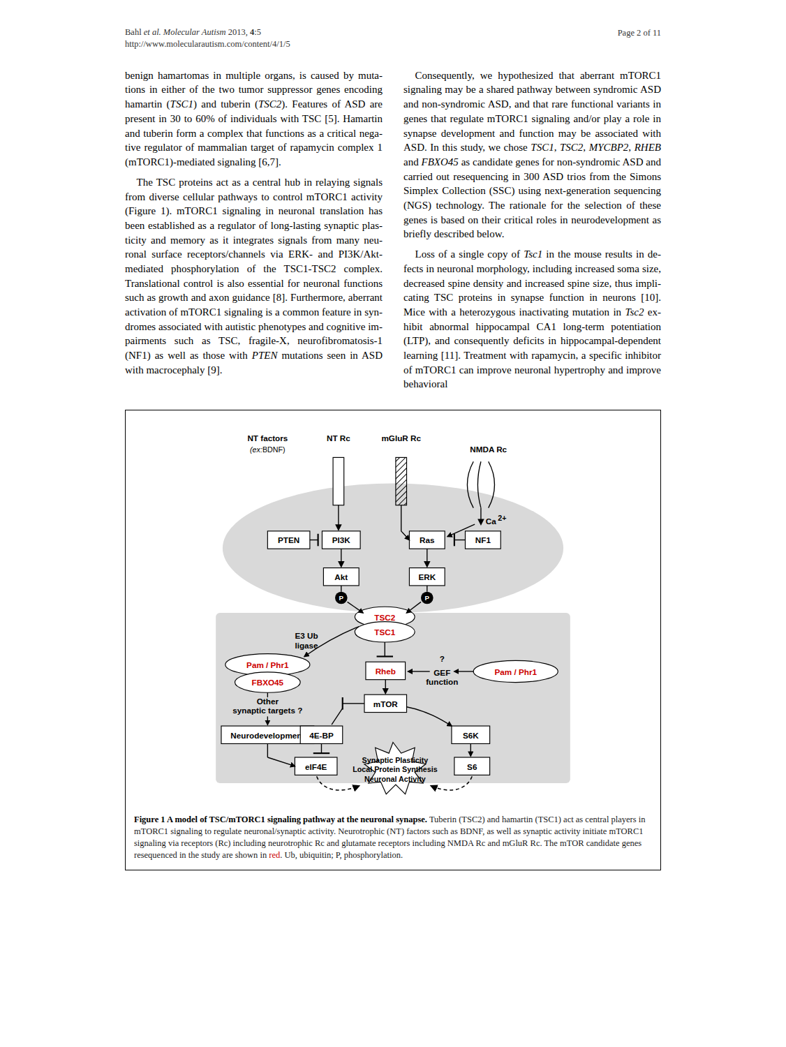Bahl et al. Molecular Autism 2013, 4:5
http://www.molecularautism.com/content/4/1/5
Page 2 of 11
benign hamartomas in multiple organs, is caused by mutations in either of the two tumor suppressor genes encoding hamartin (TSC1) and tuberin (TSC2). Features of ASD are present in 30 to 60% of individuals with TSC [5]. Hamartin and tuberin form a complex that functions as a critical negative regulator of mammalian target of rapamycin complex 1 (mTORC1)-mediated signaling [6,7].
The TSC proteins act as a central hub in relaying signals from diverse cellular pathways to control mTORC1 activity (Figure 1). mTORC1 signaling in neuronal translation has been established as a regulator of long-lasting synaptic plasticity and memory as it integrates signals from many neuronal surface receptors/channels via ERK- and PI3K/Akt-mediated phosphorylation of the TSC1-TSC2 complex. Translational control is also essential for neuronal functions such as growth and axon guidance [8]. Furthermore, aberrant activation of mTORC1 signaling is a common feature in syndromes associated with autistic phenotypes and cognitive impairments such as TSC, fragile-X, neurofibromatosis-1 (NF1) as well as those with PTEN mutations seen in ASD with macrocephaly [9].
Consequently, we hypothesized that aberrant mTORC1 signaling may be a shared pathway between syndromic ASD and non-syndromic ASD, and that rare functional variants in genes that regulate mTORC1 signaling and/or play a role in synapse development and function may be associated with ASD. In this study, we chose TSC1, TSC2, MYCBP2, RHEB and FBXO45 as candidate genes for non-syndromic ASD and carried out resequencing in 300 ASD trios from the Simons Simplex Collection (SSC) using next-generation sequencing (NGS) technology. The rationale for the selection of these genes is based on their critical roles in neurodevelopment as briefly described below.
Loss of a single copy of Tsc1 in the mouse results in defects in neuronal morphology, including increased soma size, decreased spine density and increased spine size, thus implicating TSC proteins in synapse function in neurons [10]. Mice with a heterozygous inactivating mutation in Tsc2 exhibit abnormal hippocampal CA1 long-term potentiation (LTP), and consequently deficits in hippocampal-dependent learning [11]. Treatment with rapamycin, a specific inhibitor of mTORC1 can improve neuronal hypertrophy and improve behavioral
NT factors (ex:BDNF) NT Rc mGluR Rc NMDA Rc Ca 2+ PTEN PI3K Ras NF1 Akt ERK P P TSC2 TSC1 E3 Ub ligase Pam / Phr1 FBXO45 Rheb Pam / Phr1 ? GEF function Other synaptic targets ? Neurodevelopment mTOR 4E-BP S6K eIF4E S6 Synaptic Plasticity Local Protein Synthesis Neuronal Activity
Figure 1 A model of TSC/mTORC1 signaling pathway at the neuronal synapse. Tuberin (TSC2) and hamartin (TSC1) act as central players in mTORC1 signaling to regulate neuronal/synaptic activity. Neurotrophic (NT) factors such as BDNF, as well as synaptic activity initiate mTORC1 signaling via receptors (Rc) including neurotrophic Rc and glutamate receptors including NMDA Rc and mGluR Rc. The mTOR candidate genes resequenced in the study are shown in red. Ub, ubiquitin; P, phosphorylation.